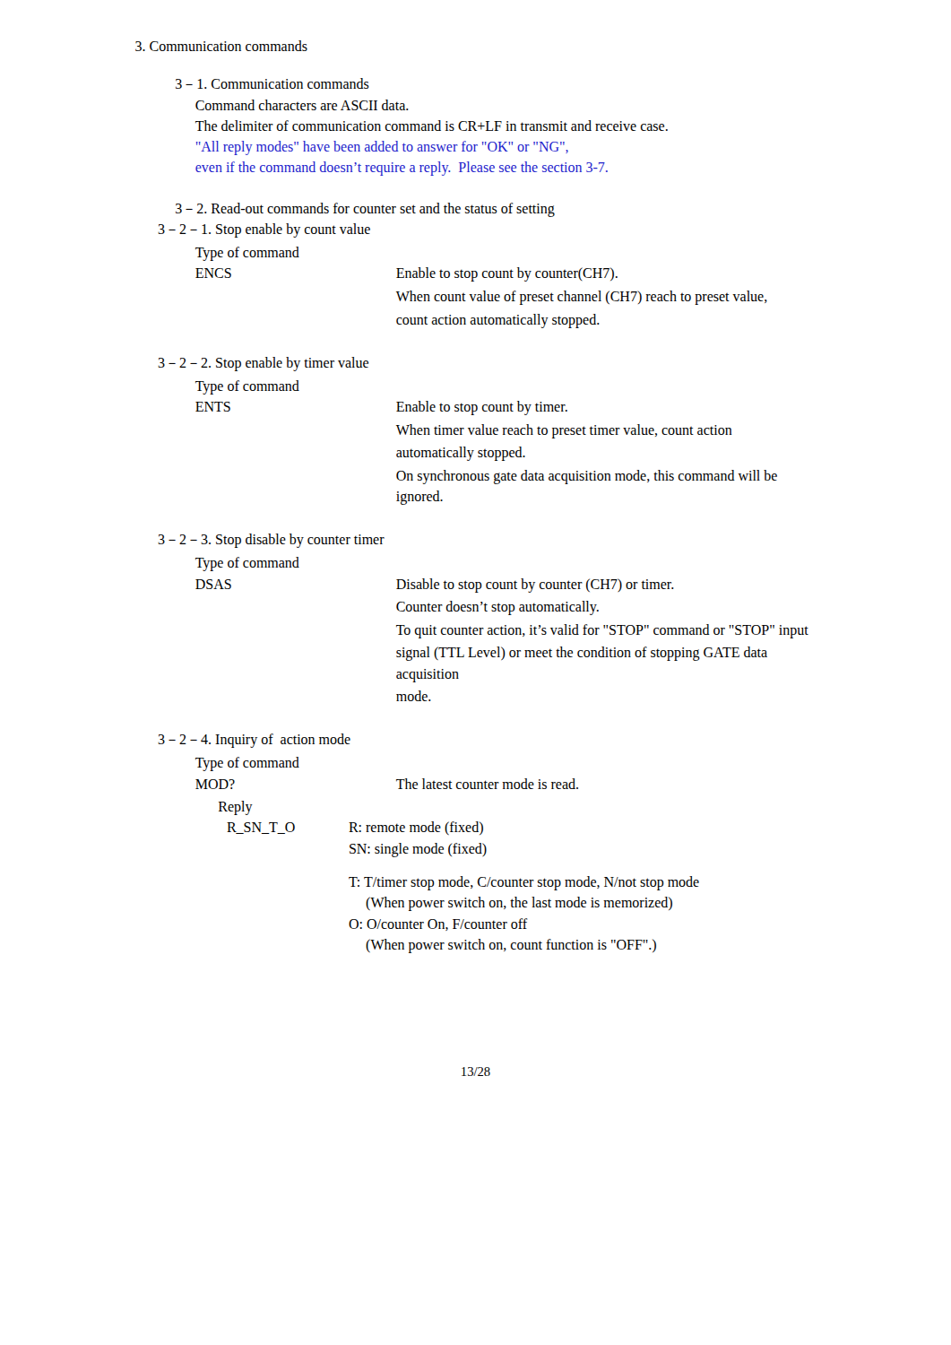3. Communication commands
3－1. Communication commands
Command characters are ASCII data.
The delimiter of communication command is CR+LF in transmit and receive case.
"All reply modes" have been added to answer for "OK" or "NG",
even if the command doesn’t require a reply. Please see the section 3-7.
3－2. Read-out commands for counter set and the status of setting
3－2－1. Stop enable by count value
Type of command
| ENCS | Enable to stop count by counter(CH7). |
| | When count value of preset channel (CH7) reach to preset value, |
| | count action automatically stopped. |
3－2－2. Stop enable by timer value
Type of command
| ENTS | Enable to stop count by timer. |
| | When timer value reach to preset timer value, count action |
| | automatically stopped. |
| | On synchronous gate data acquisition mode, this command will be ignored. |
3－2－3. Stop disable by counter timer
Type of command
| DSAS | Disable to stop count by counter (CH7) or timer. |
| | Counter doesn’t stop automatically. |
| | To quit counter action, it’s valid for "STOP" command or "STOP" input |
| | signal (TTL Level) or meet the condition of stopping GATE data acquisition |
| | mode. |
3－2－4. Inquiry of action mode
Type of command
| MOD? | The latest counter mode is read. |
Reply
R_SN_T_O R: remote mode (fixed)
SN: single mode (fixed)
T: T/timer stop mode, C/counter stop mode, N/not stop mode
(When power switch on, the last mode is memorized)
O: O/counter On, F/counter off
(When power switch on, count function is "OFF".)
13/28